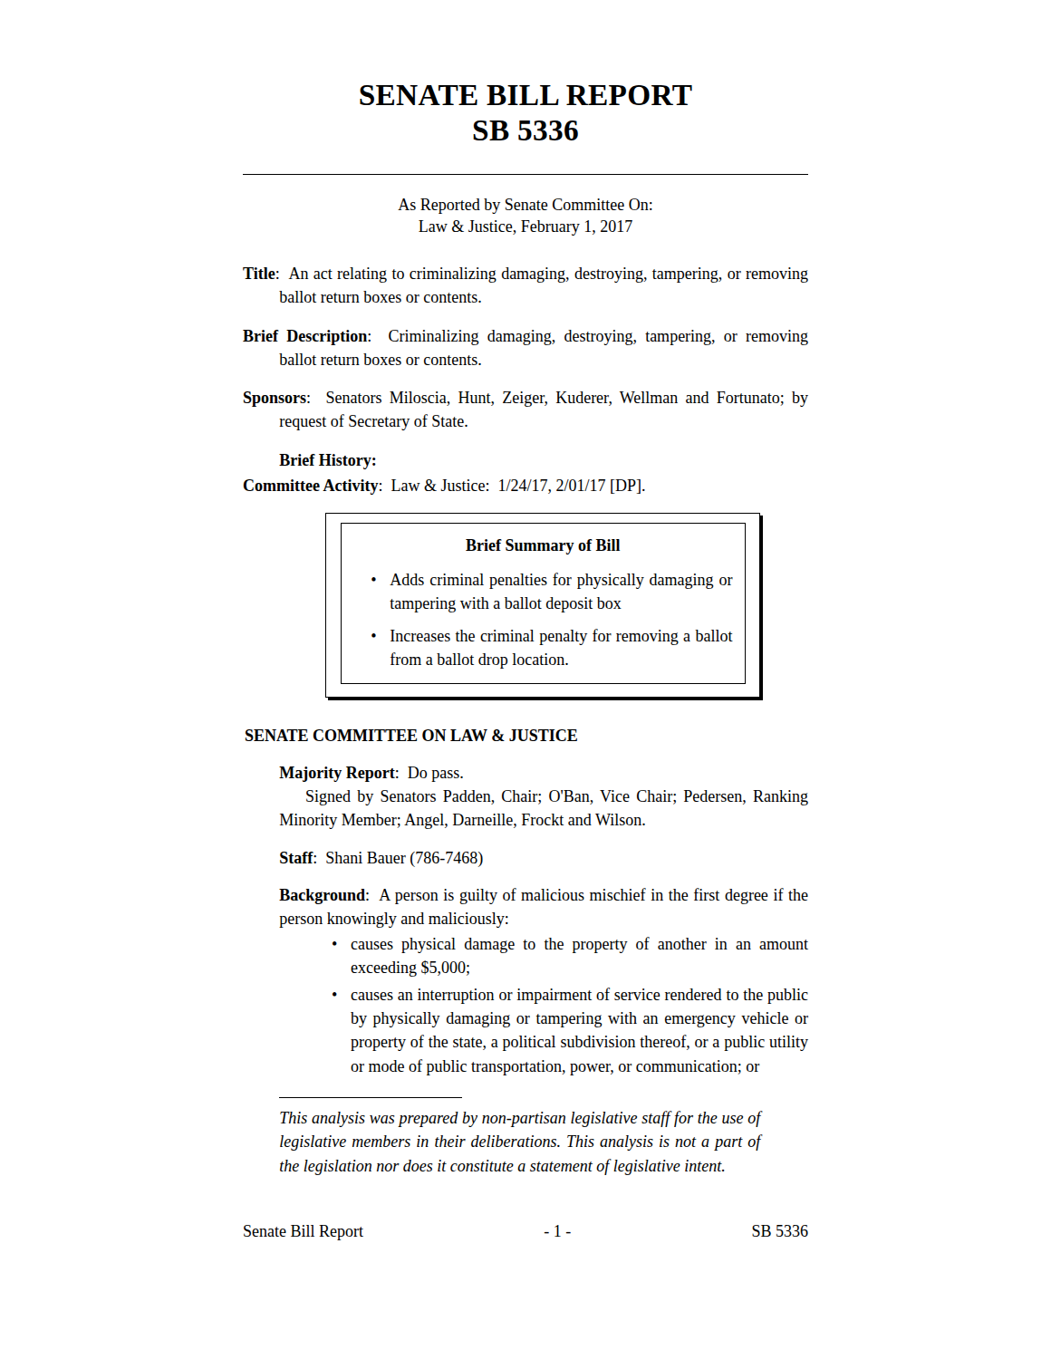SENATE BILL REPORT SB 5336
As Reported by Senate Committee On:
Law & Justice, February 1, 2017
Title: An act relating to criminalizing damaging, destroying, tampering, or removing ballot return boxes or contents.
Brief Description: Criminalizing damaging, destroying, tampering, or removing ballot return boxes or contents.
Sponsors: Senators Miloscia, Hunt, Zeiger, Kuderer, Wellman and Fortunato; by request of Secretary of State.
Brief History:
Committee Activity: Law & Justice: 1/24/17, 2/01/17 [DP].
Brief Summary of Bill
Adds criminal penalties for physically damaging or tampering with a ballot deposit box
Increases the criminal penalty for removing a ballot from a ballot drop location.
SENATE COMMITTEE ON LAW & JUSTICE
Majority Report: Do pass.
Signed by Senators Padden, Chair; O'Ban, Vice Chair; Pedersen, Ranking Minority Member; Angel, Darneille, Frockt and Wilson.
Staff: Shani Bauer (786-7468)
Background: A person is guilty of malicious mischief in the first degree if the person knowingly and maliciously:
causes physical damage to the property of another in an amount exceeding $5,000;
causes an interruption or impairment of service rendered to the public by physically damaging or tampering with an emergency vehicle or property of the state, a political subdivision thereof, or a public utility or mode of public transportation, power, or communication; or
This analysis was prepared by non-partisan legislative staff for the use of legislative members in their deliberations. This analysis is not a part of the legislation nor does it constitute a statement of legislative intent.
Senate Bill Report
- 1 -
SB 5336